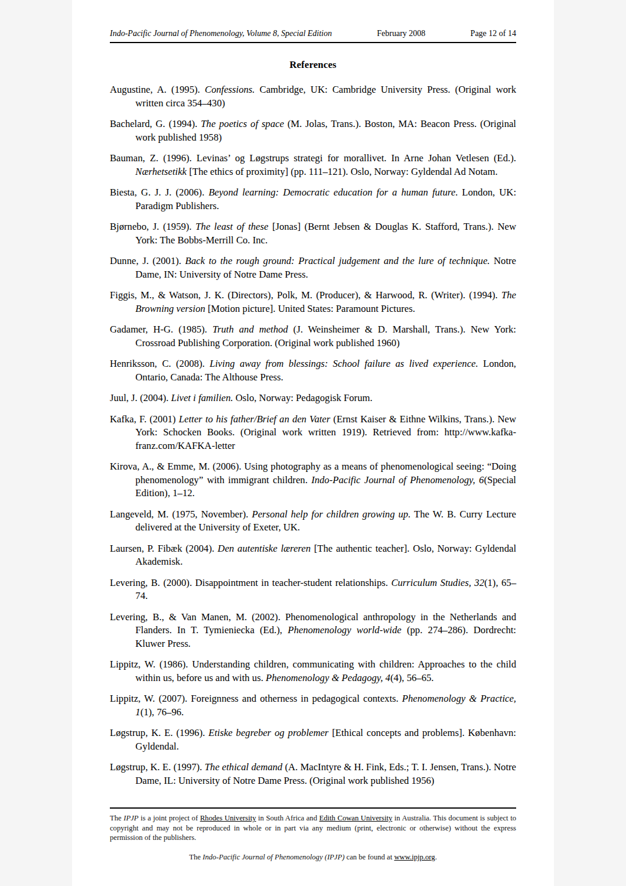Indo-Pacific Journal of Phenomenology, Volume 8, Special Edition February 2008 Page 12 of 14
References
Augustine, A. (1995). Confessions. Cambridge, UK: Cambridge University Press. (Original work written circa 354–430)
Bachelard, G. (1994). The poetics of space (M. Jolas, Trans.). Boston, MA: Beacon Press. (Original work published 1958)
Bauman, Z. (1996). Levinas’ og Løgstrups strategi for morallivet. In Arne Johan Vetlesen (Ed.). Nærhetsetikk [The ethics of proximity] (pp. 111–121). Oslo, Norway: Gyldendal Ad Notam.
Biesta, G. J. J. (2006). Beyond learning: Democratic education for a human future. London, UK: Paradigm Publishers.
Bjørnebo, J. (1959). The least of these [Jonas] (Bernt Jebsen & Douglas K. Stafford, Trans.). New York: The Bobbs-Merrill Co. Inc.
Dunne, J. (2001). Back to the rough ground: Practical judgement and the lure of technique. Notre Dame, IN: University of Notre Dame Press.
Figgis, M., & Watson, J. K. (Directors), Polk, M. (Producer), & Harwood, R. (Writer). (1994). The Browning version [Motion picture]. United States: Paramount Pictures.
Gadamer, H-G. (1985). Truth and method (J. Weinsheimer & D. Marshall, Trans.). New York: Crossroad Publishing Corporation. (Original work published 1960)
Henriksson, C. (2008). Living away from blessings: School failure as lived experience. London, Ontario, Canada: The Althouse Press.
Juul, J. (2004). Livet i familien. Oslo, Norway: Pedagogisk Forum.
Kafka, F. (2001) Letter to his father/Brief an den Vater (Ernst Kaiser & Eithne Wilkins, Trans.). New York: Schocken Books. (Original work written 1919). Retrieved from: http://www.kafka-franz.com/KAFKA-letter
Kirova, A., & Emme, M. (2006). Using photography as a means of phenomenological seeing: “Doing phenomenology” with immigrant children. Indo-Pacific Journal of Phenomenology, 6(Special Edition), 1–12.
Langeveld, M. (1975, November). Personal help for children growing up. The W. B. Curry Lecture delivered at the University of Exeter, UK.
Laursen, P. Fibæk (2004). Den autentiske læreren [The authentic teacher]. Oslo, Norway: Gyldendal Akademisk.
Levering, B. (2000). Disappointment in teacher-student relationships. Curriculum Studies, 32(1), 65–74.
Levering, B., & Van Manen, M. (2002). Phenomenological anthropology in the Netherlands and Flanders. In T. Tymieniecka (Ed.), Phenomenology world-wide (pp. 274–286). Dordrecht: Kluwer Press.
Lippitz, W. (1986). Understanding children, communicating with children: Approaches to the child within us, before us and with us. Phenomenology & Pedagogy, 4(4), 56–65.
Lippitz, W. (2007). Foreignness and otherness in pedagogical contexts. Phenomenology & Practice, 1(1), 76–96.
Løgstrup, K. E. (1996). Etiske begreber og problemer [Ethical concepts and problems]. København: Gyldendal.
Løgstrup, K. E. (1997). The ethical demand (A. MacIntyre & H. Fink, Eds.; T. I. Jensen, Trans.). Notre Dame, IL: University of Notre Dame Press. (Original work published 1956)
The IPJP is a joint project of Rhodes University in South Africa and Edith Cowan University in Australia. This document is subject to copyright and may not be reproduced in whole or in part via any medium (print, electronic or otherwise) without the express permission of the publishers.
The Indo-Pacific Journal of Phenomenology (IPJP) can be found at www.ipjp.org.